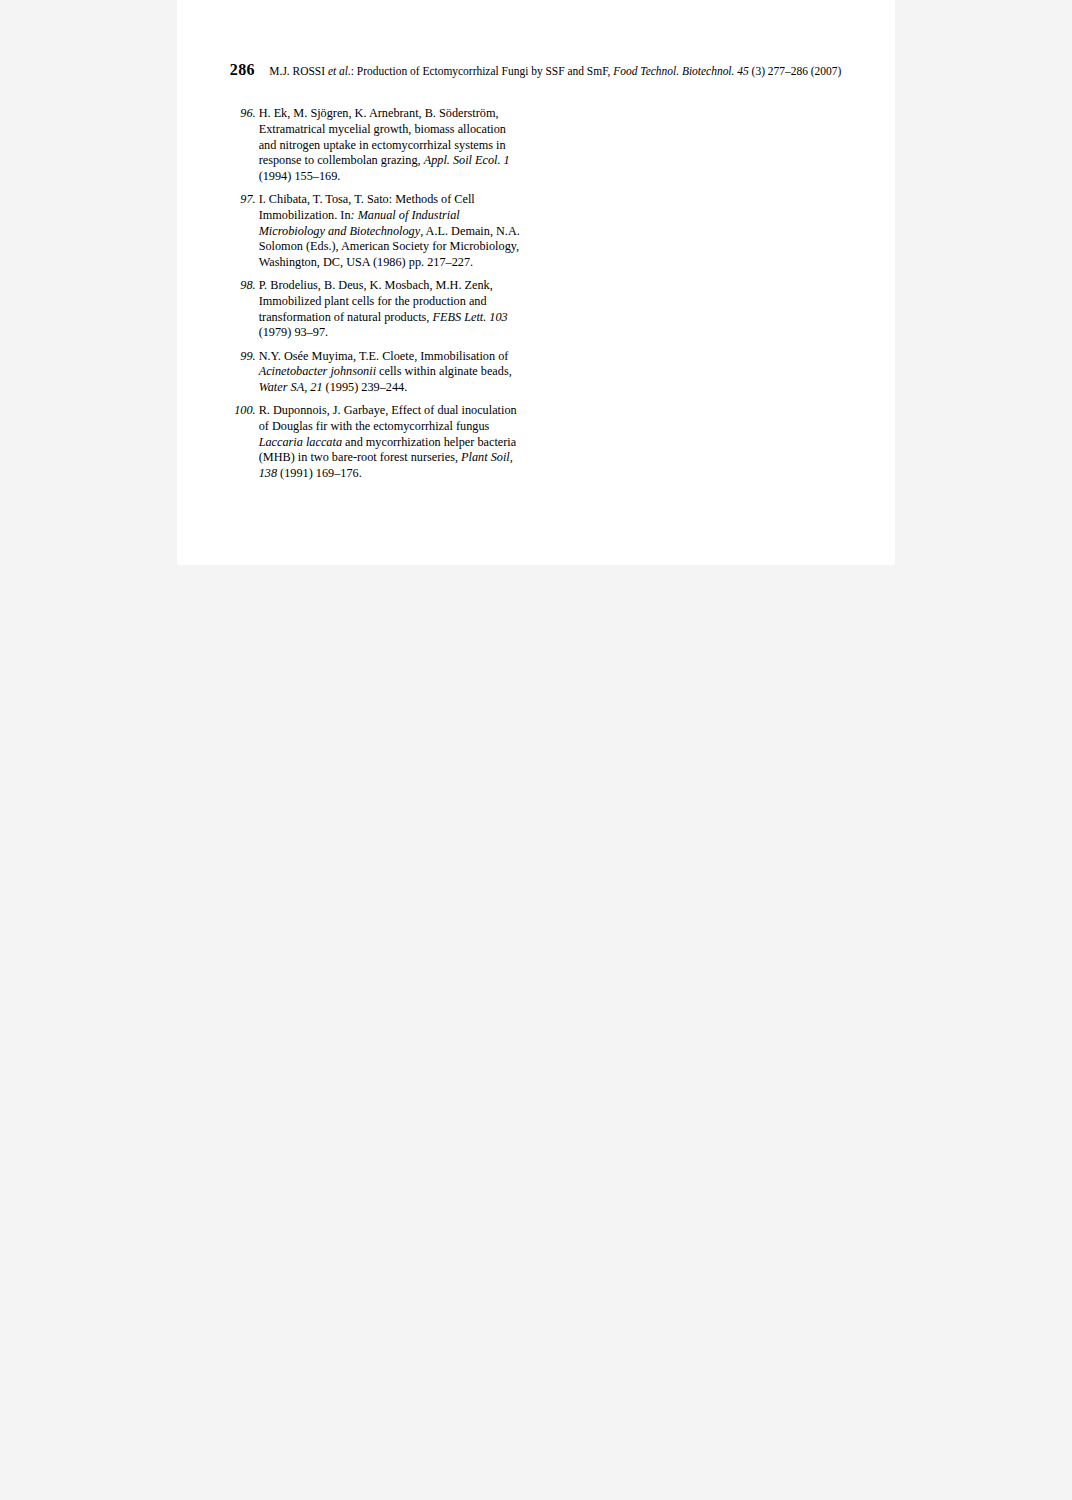286 M.J. ROSSI et al.: Production of Ectomycorrhizal Fungi by SSF and SmF, Food Technol. Biotechnol. 45 (3) 277–286 (2007)
96 H. Ek, M. Sjögren, K. Arnebrant, B. Söderström, Extramatrical mycelial growth, biomass allocation and nitrogen uptake in ectomycorrhizal systems in response to collembolan grazing, Appl. Soil Ecol. 1 (1994) 155–169.
97 I. Chibata, T. Tosa, T. Sato: Methods of Cell Immobilization. In: Manual of Industrial Microbiology and Biotechnology, A.L. Demain, N.A. Solomon (Eds.), American Society for Microbiology, Washington, DC, USA (1986) pp. 217–227.
98 P. Brodelius, B. Deus, K. Mosbach, M.H. Zenk, Immobilized plant cells for the production and transformation of natural products, FEBS Lett. 103 (1979) 93–97.
99 N.Y. Osée Muyima, T.E. Cloete, Immobilisation of Acinetobacter johnsonii cells within alginate beads, Water SA, 21 (1995) 239–244.
100 R. Duponnois, J. Garbaye, Effect of dual inoculation of Douglas fir with the ectomycorrhizal fungus Laccaria laccata and mycorrhization helper bacteria (MHB) in two bare-root forest nurseries, Plant Soil, 138 (1991) 169–176.